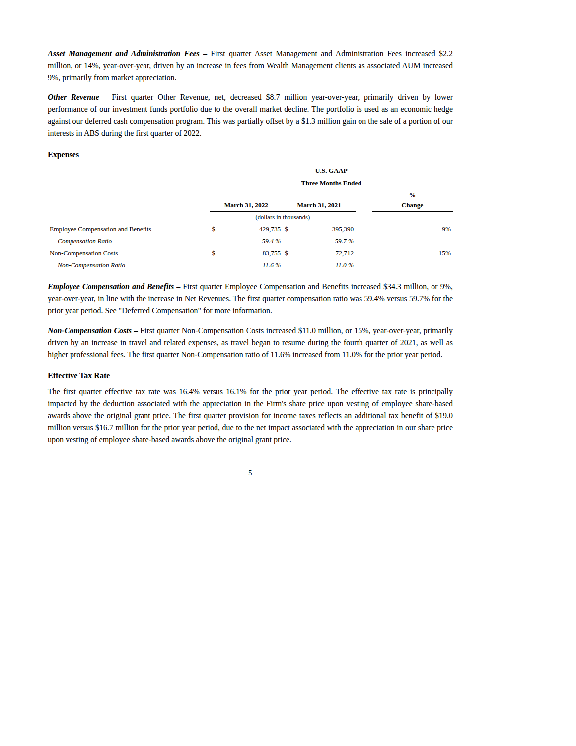Asset Management and Administration Fees – First quarter Asset Management and Administration Fees increased $2.2 million, or 14%, year-over-year, driven by an increase in fees from Wealth Management clients as associated AUM increased 9%, primarily from market appreciation.
Other Revenue – First quarter Other Revenue, net, decreased $8.7 million year-over-year, primarily driven by lower performance of our investment funds portfolio due to the overall market decline. The portfolio is used as an economic hedge against our deferred cash compensation program. This was partially offset by a $1.3 million gain on the sale of a portion of our interests in ABS during the first quarter of 2022.
Expenses
| | U.S. GAAP |
| | Three Months Ended |
| | March 31, 2022 | March 31, 2021 | | % Change |
| | (dollars in thousands) | | |
| Employee Compensation and Benefits | $ | 429,735 | $ | 395,390 | | 9% |
| Compensation Ratio | | 59.4 % | | 59.7 % | | |
| Non-Compensation Costs | $ | 83,755 | $ | 72,712 | | 15% |
| Non-Compensation Ratio | | 11.6 % | | 11.0 % | | |
Employee Compensation and Benefits – First quarter Employee Compensation and Benefits increased $34.3 million, or 9%, year-over-year, in line with the increase in Net Revenues. The first quarter compensation ratio was 59.4% versus 59.7% for the prior year period. See "Deferred Compensation" for more information.
Non-Compensation Costs – First quarter Non-Compensation Costs increased $11.0 million, or 15%, year-over-year, primarily driven by an increase in travel and related expenses, as travel began to resume during the fourth quarter of 2021, as well as higher professional fees. The first quarter Non-Compensation ratio of 11.6% increased from 11.0% for the prior year period.
Effective Tax Rate
The first quarter effective tax rate was 16.4% versus 16.1% for the prior year period. The effective tax rate is principally impacted by the deduction associated with the appreciation in the Firm's share price upon vesting of employee share-based awards above the original grant price. The first quarter provision for income taxes reflects an additional tax benefit of $19.0 million versus $16.7 million for the prior year period, due to the net impact associated with the appreciation in our share price upon vesting of employee share-based awards above the original grant price.
5